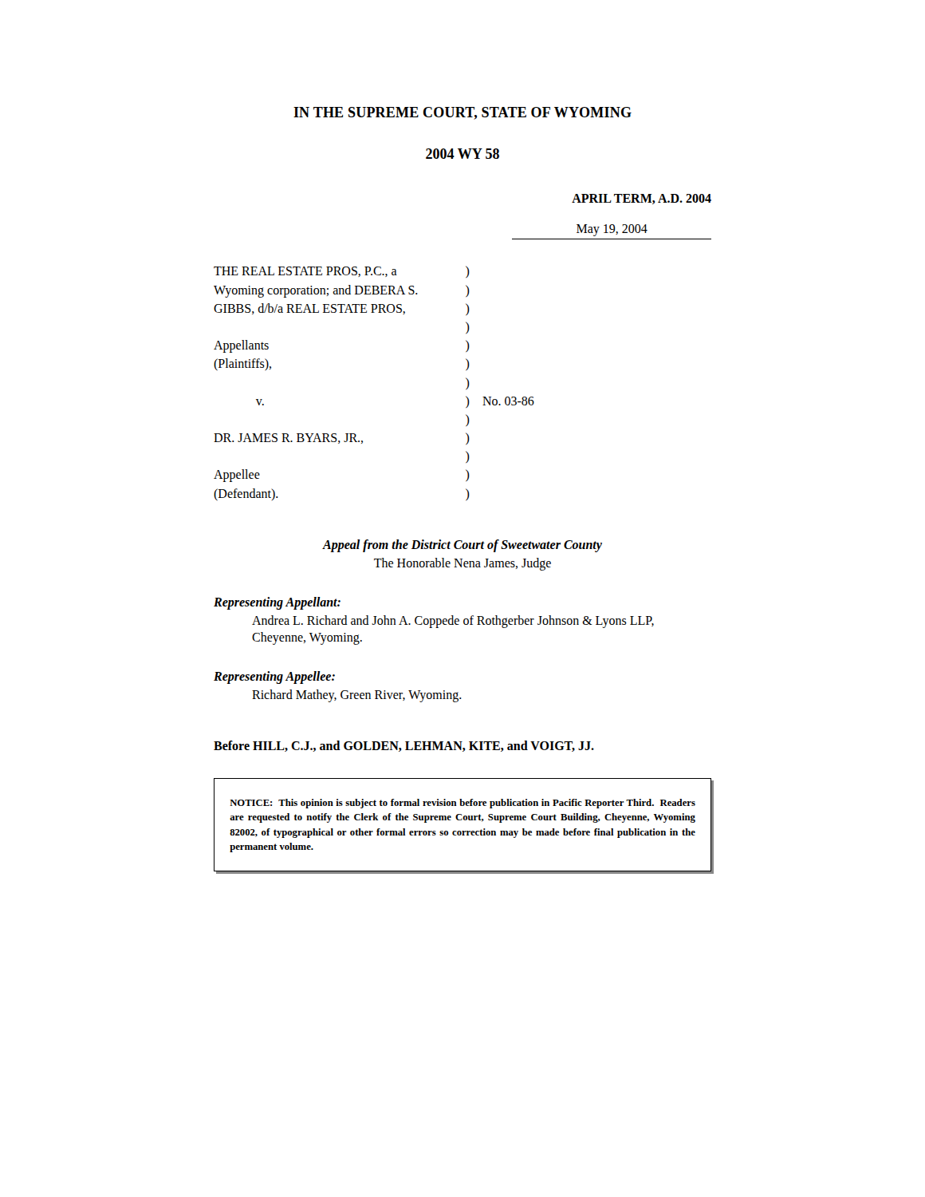IN THE SUPREME COURT, STATE OF WYOMING
2004 WY 58
APRIL TERM, A.D. 2004
May 19, 2004
| THE REAL ESTATE PROS, P.C., a | ) | |
| Wyoming corporation; and DEBERA S. | ) | |
| GIBBS, d/b/a REAL ESTATE PROS, | ) | |
| | ) | |
| Appellants | ) | |
| (Plaintiffs), | ) | |
| | ) | |
| v. | ) | No. 03-86 |
| | ) | |
| DR. JAMES R. BYARS, JR., | ) | |
| | ) | |
| Appellee | ) | |
| (Defendant). | ) | |
Appeal from the District Court of Sweetwater County
The Honorable Nena James, Judge
Representing Appellant:
Andrea L. Richard and John A. Coppede of Rothgerber Johnson & Lyons LLP, Cheyenne, Wyoming.
Representing Appellee:
Richard Mathey, Green River, Wyoming.
Before HILL, C.J., and GOLDEN, LEHMAN, KITE, and VOIGT, JJ.
NOTICE: This opinion is subject to formal revision before publication in Pacific Reporter Third. Readers are requested to notify the Clerk of the Supreme Court, Supreme Court Building, Cheyenne, Wyoming 82002, of typographical or other formal errors so correction may be made before final publication in the permanent volume.